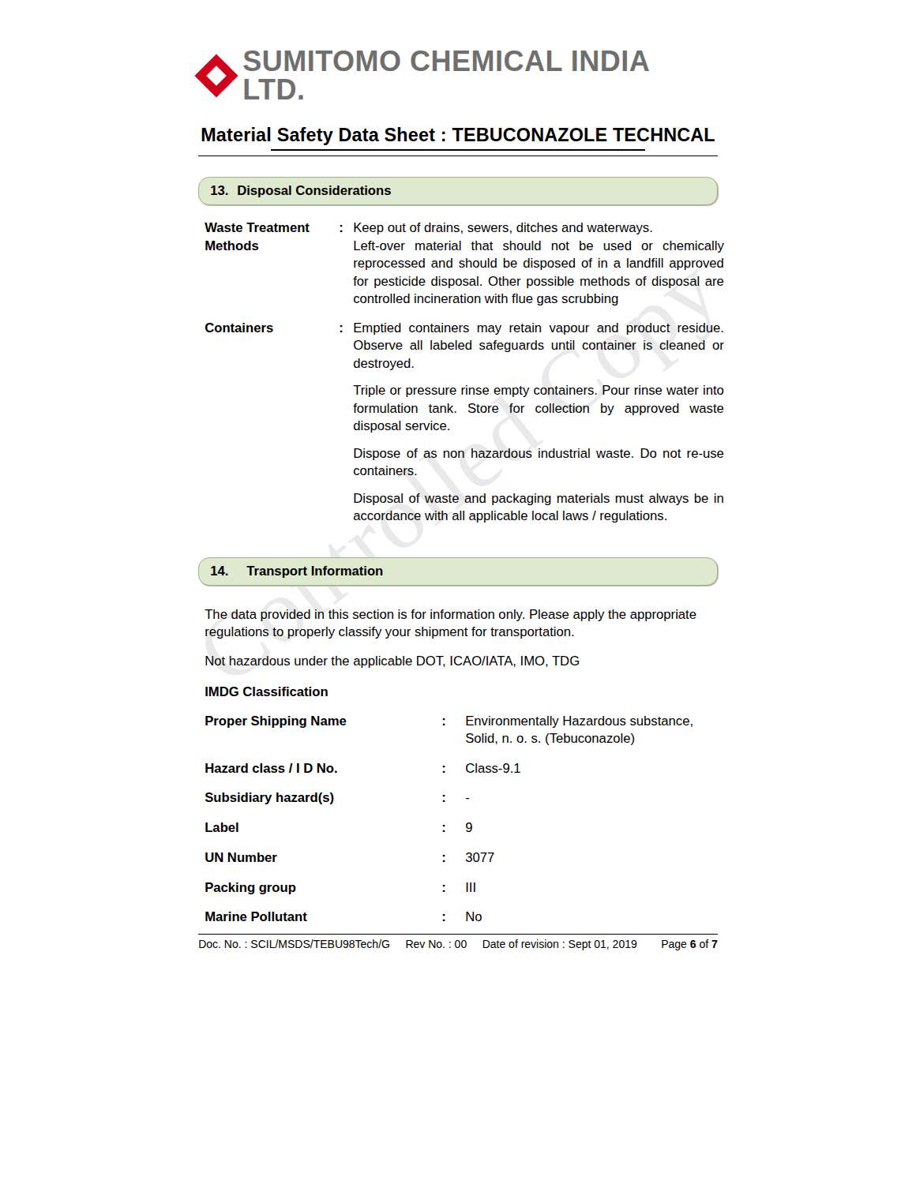Controlled Copy
SUMITOMO CHEMICAL INDIA LTD.
Material Safety Data Sheet : TEBUCONAZOLE TECHNCAL
13. Disposal Considerations
| Waste Treatment Methods | : | Keep out of drains, sewers, ditches and waterways. Left-over material that should not be used or chemically reprocessed and should be disposed of in a landfill approved for pesticide disposal. Other possible methods of disposal are controlled incineration with flue gas scrubbing |
| Containers | : | Emptied containers may retain vapour and product residue. Observe all labeled safeguards until container is cleaned or destroyed. Triple or pressure rinse empty containers. Pour rinse water into formulation tank. Store for collection by approved waste disposal service. Dispose of as non hazardous industrial waste. Do not re-use containers. Disposal of waste and packaging materials must always be in accordance with all applicable local laws / regulations. |
14. Transport Information
The data provided in this section is for information only. Please apply the appropriate regulations to properly classify your shipment for transportation.
Not hazardous under the applicable DOT, ICAO/IATA, IMO, TDG
IMDG Classification
| Proper Shipping Name | : | Environmentally Hazardous substance, Solid, n. o. s. (Tebuconazole) |
| Hazard class / I D No. | : | Class-9.1 |
| Subsidiary hazard(s) | : | - |
| Label | : | 9 |
| UN Number | : | 3077 |
| Packing group | : | III |
| Marine Pollutant | : | No |
Doc. No. : SCIL/MSDS/TEBU98Tech/G Rev No. : 00 Date of revision : Sept 01, 2019
Page 6 of 7